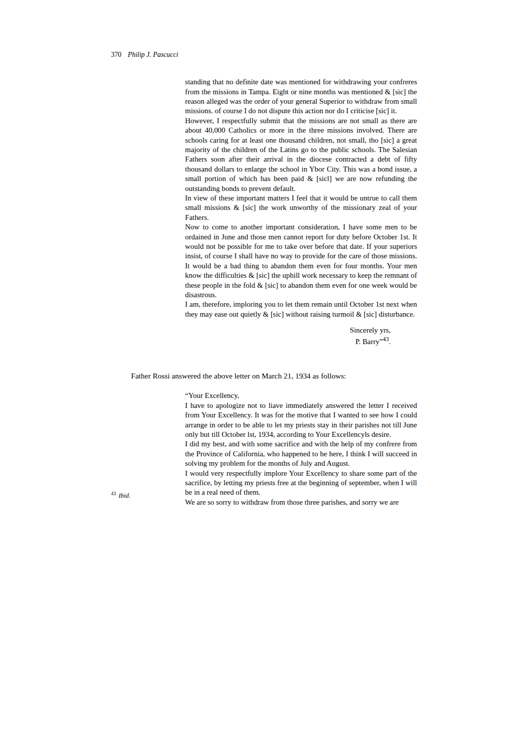370 Philip J. Pascucci
standing that no definite date was mentioned for withdrawing your confreres from the missions in Tampa. Eight or nine months was mentioned & [sic] the reason alleged was the order of your general Superior to withdraw from small missions. of course I do not dispute this action nor do I criticise [sic] it.
However, I respectfully submit that the missions are not small as there are about 40,000 Catholics or more in the three missions involved. There are schools caring for at least one thousand children, not small, tho [sic] a great majority of the children of the Latins go to the public schools. The Salesian Fathers soon after their arrival in the diocese contracted a debt of fifty thousand dollars to enlarge the school in Ybor City. This was a bond issue, a small portion of which has been paid & [sicl] we are now refunding the outstanding bonds to prevent default.
In view of these important matters I feel that it would be untrue to call them small missions & [sic] the work unworthy of the missionary zeal of your Fathers.
Now to come to another important consideration, I have some men to be ordained in June and those men cannot report for duty before October 1st. It would not be possible for me to take over before that date. If your superiors insist, of course I shall have no way to provide for the care of those missions. It would be a bad thing to abandon them even for four months. Your men know the difficulties & [sic] the uphill work necessary to keep the remnant of these people in the fold & [sic] to abandon them even for one week would be disastrous.
I am, therefore, imploring you to let them remain until October 1st next when they may ease out quietly & [sic] without raising turmoil & [sic] disturbance.
Sincerely yrs, P. Barry”43.
Father Rossi answered the above letter on March 21, 1934 as follows:
“Your Excellency,
I have to apologize not to liave immediately answered the letter I received from Your Excellency. It was for the motive that I wanted to see how I could arrange in order to be able to let my priests stay in their parishes not till June only but till October lst, 1934, according to Your Excellencyls desire.
I did my best, and with some sacrifice and with the help of my confrere from the Province of California, who happened to be here, I think I will succeed in solving my problem for the months of July and August.
I would very respectfully implore Your Excellency to share some part of the sacrifice, by letting my priests free at the beginning of september, when I will be in a real need of them.
We are so sorry to withdraw from those three parishes, and sorry we are
43Ibid.